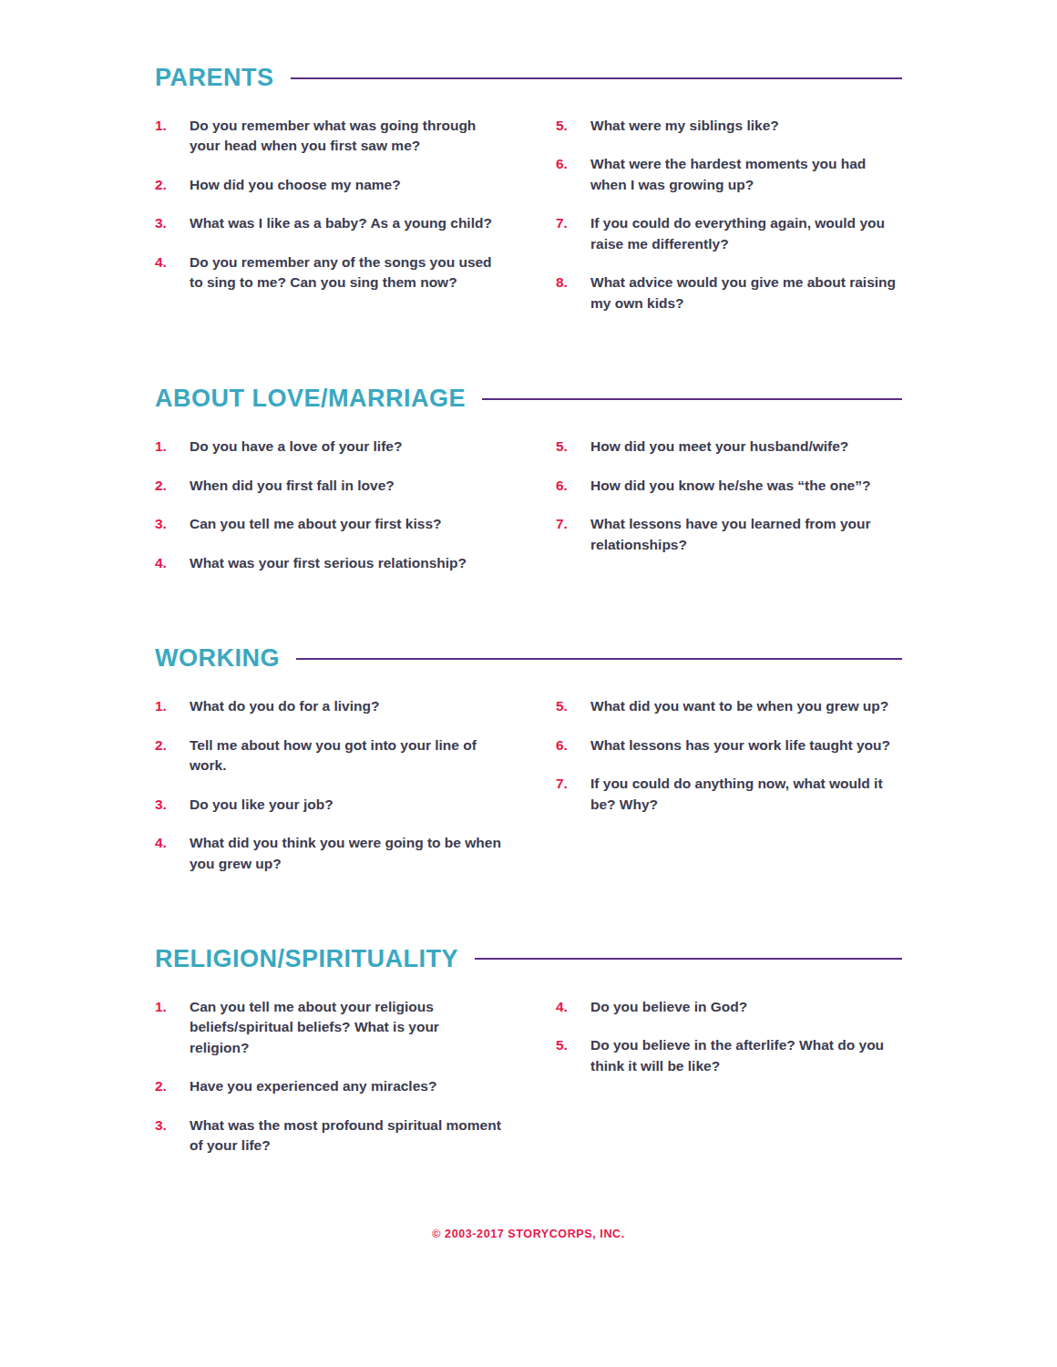PARENTS
1. Do you remember what was going through your head when you first saw me?
2. How did you choose my name?
3. What was I like as a baby? As a young child?
4. Do you remember any of the songs you used to sing to me? Can you sing them now?
5. What were my siblings like?
6. What were the hardest moments you had when I was growing up?
7. If you could do everything again, would you raise me differently?
8. What advice would you give me about raising my own kids?
ABOUT LOVE/MARRIAGE
1. Do you have a love of your life?
2. When did you first fall in love?
3. Can you tell me about your first kiss?
4. What was your first serious relationship?
5. How did you meet your husband/wife?
6. How did you know he/she was “the one”?
7. What lessons have you learned from your relationships?
WORKING
1. What do you do for a living?
2. Tell me about how you got into your line of work.
3. Do you like your job?
4. What did you think you were going to be when you grew up?
5. What did you want to be when you grew up?
6. What lessons has your work life taught you?
7. If you could do anything now, what would it be? Why?
RELIGION/SPIRITUALITY
1. Can you tell me about your religious beliefs/spiritual beliefs? What is your religion?
2. Have you experienced any miracles?
3. What was the most profound spiritual moment of your life?
4. Do you believe in God?
5. Do you believe in the afterlife? What do you think it will be like?
© 2003-2017 STORYCORPS, INC.